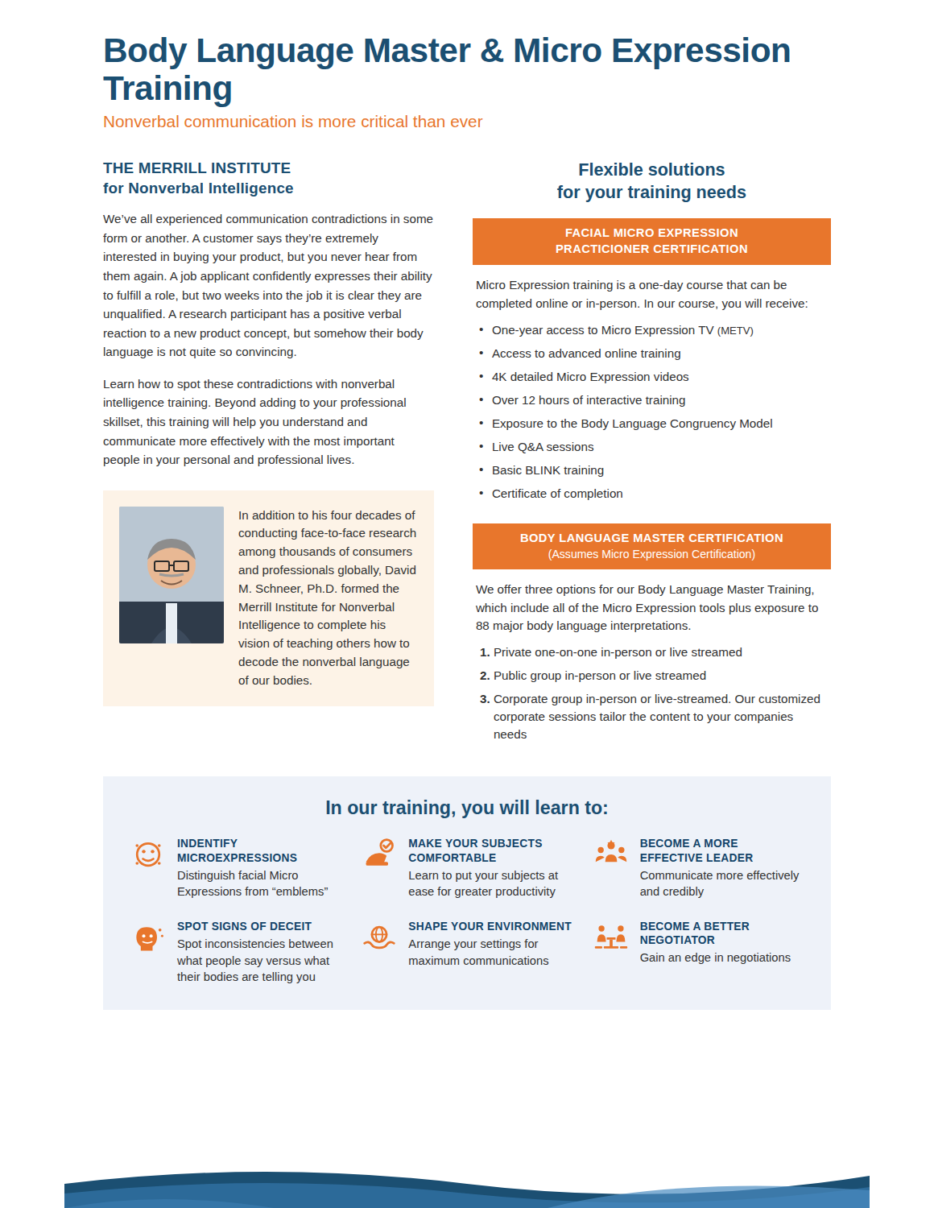Body Language Master & Micro Expression Training
Nonverbal communication is more critical than ever
THE MERRILL INSTITUTEfor Nonverbal Intelligence
We’ve all experienced communication contradictions in some form or another. A customer says they’re extremely interested in buying your product, but you never hear from them again. A job applicant confidently expresses their ability to fulfill a role, but two weeks into the job it is clear they are unqualified. A research participant has a positive verbal reaction to a new product concept, but somehow their body language is not quite so convincing.
Learn how to spot these contradictions with nonverbal intelligence training. Beyond adding to your professional skillset, this training will help you understand and communicate more effectively with the most important people in your personal and professional lives.
In addition to his four decades of conducting face-to-face research among thousands of consumers and professionals globally, David M. Schneer, Ph.D. formed the Merrill Institute for Nonverbal Intelligence to complete his vision of teaching others how to decode the nonverbal language of our bodies.
Flexible solutions
for your training needs
Facial Micro Expression
Practicioner Certification
Micro Expression training is a one-day course that can be completed online or in-person. In our course, you will receive:
One-year access to Micro Expression TV (METV)
Access to advanced online training
4K detailed Micro Expression videos
Over 12 hours of interactive training
Exposure to the Body Language Congruency Model
Live Q&A sessions
Basic BLINK training
Certificate of completion
Body Language Master Certification(Assumes Micro Expression Certification)
We offer three options for our Body Language Master Training, which include all of the Micro Expression tools plus exposure to 88 major body language interpretations.
Private one-on-one in-person or live streamed
Public group in-person or live streamed
Corporate group in-person or live-streamed. Our customized corporate sessions tailor the content to your companies needs
In our training, you will learn to:
Indentify
Microexpressions
Distinguish facial Micro Expressions from “emblems”
Spot Signs of Deceit
Spot inconsistencies between what people say versus what their bodies are telling you
Make Your Subjects
Comfortable
Learn to put your subjects at ease for greater productivity
Shape Your Environment
Arrange your settings for maximum communications
Become a More
Effective Leader
Communicate more effectively and credibly
Become a Better
Negotiator
Gain an edge in negotiations